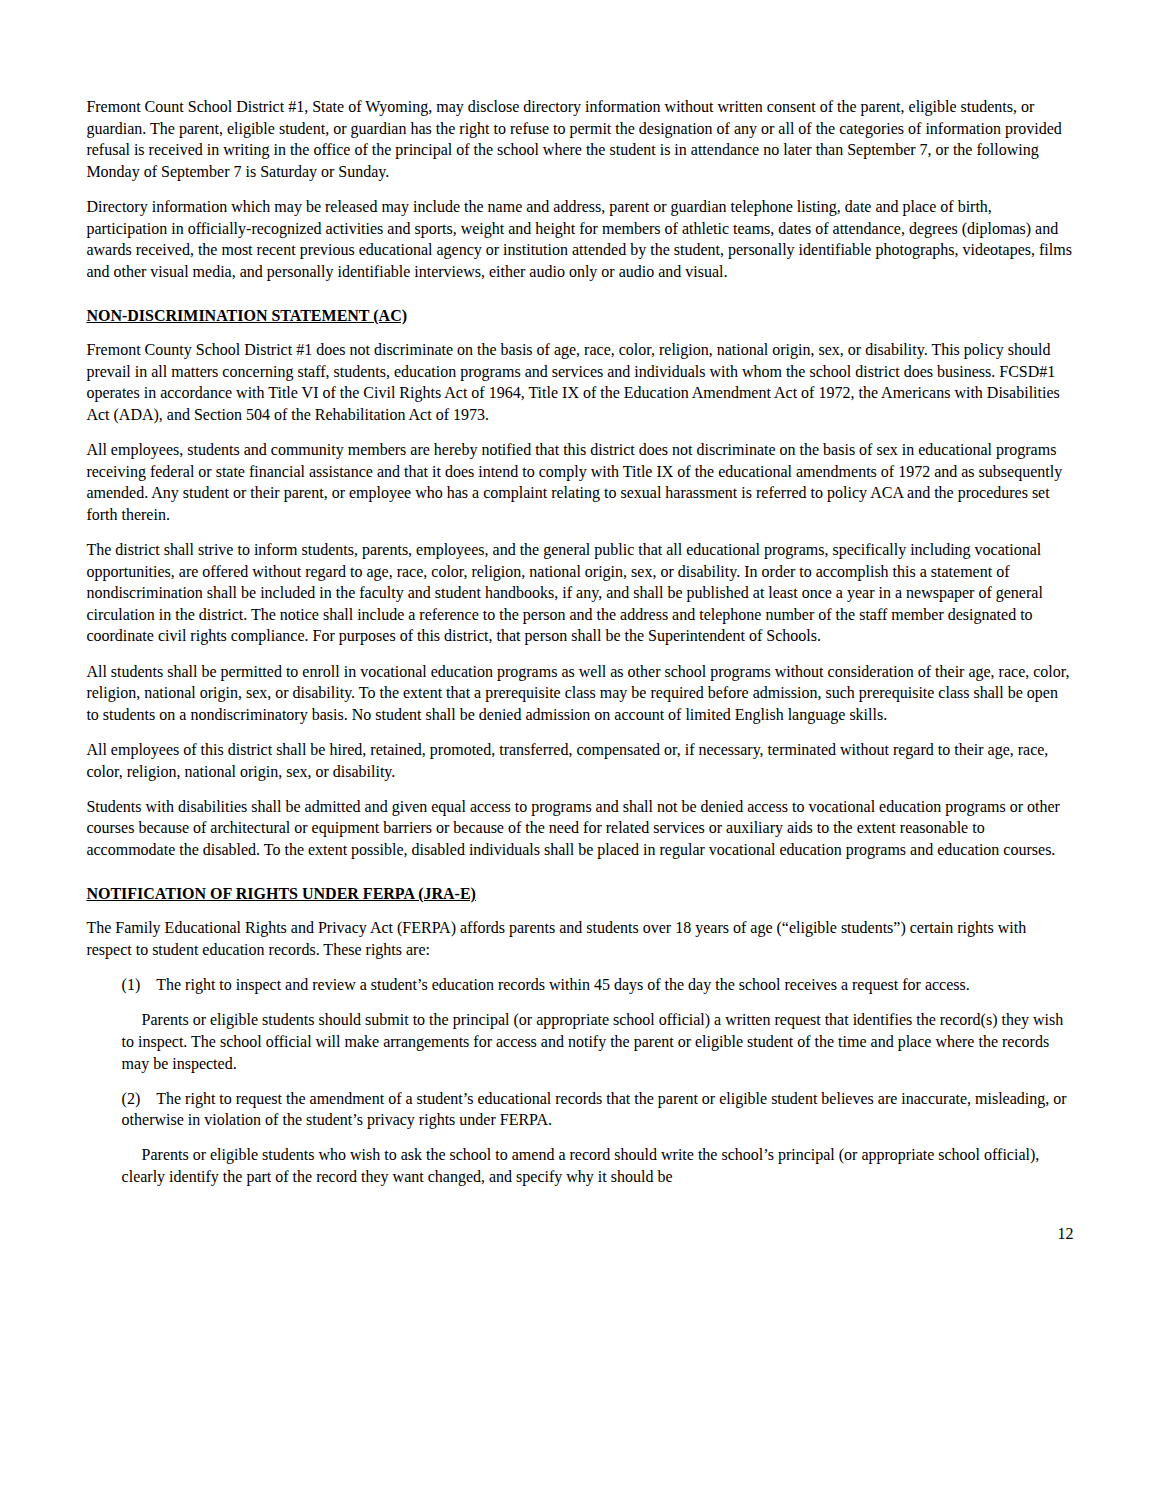Fremont Count School District #1, State of Wyoming, may disclose directory information without written consent of the parent, eligible students, or guardian. The parent, eligible student, or guardian has the right to refuse to permit the designation of any or all of the categories of information provided refusal is received in writing in the office of the principal of the school where the student is in attendance no later than September 7, or the following Monday of September 7 is Saturday or Sunday.
Directory information which may be released may include the name and address, parent or guardian telephone listing, date and place of birth, participation in officially-recognized activities and sports, weight and height for members of athletic teams, dates of attendance, degrees (diplomas) and awards received, the most recent previous educational agency or institution attended by the student, personally identifiable photographs, videotapes, films and other visual media, and personally identifiable interviews, either audio only or audio and visual.
NON-DISCRIMINATION STATEMENT (AC)
Fremont County School District #1 does not discriminate on the basis of age, race, color, religion, national origin, sex, or disability. This policy should prevail in all matters concerning staff, students, education programs and services and individuals with whom the school district does business. FCSD#1 operates in accordance with Title VI of the Civil Rights Act of 1964, Title IX of the Education Amendment Act of 1972, the Americans with Disabilities Act (ADA), and Section 504 of the Rehabilitation Act of 1973.
All employees, students and community members are hereby notified that this district does not discriminate on the basis of sex in educational programs receiving federal or state financial assistance and that it does intend to comply with Title IX of the educational amendments of 1972 and as subsequently amended. Any student or their parent, or employee who has a complaint relating to sexual harassment is referred to policy ACA and the procedures set forth therein.
The district shall strive to inform students, parents, employees, and the general public that all educational programs, specifically including vocational opportunities, are offered without regard to age, race, color, religion, national origin, sex, or disability. In order to accomplish this a statement of nondiscrimination shall be included in the faculty and student handbooks, if any, and shall be published at least once a year in a newspaper of general circulation in the district. The notice shall include a reference to the person and the address and telephone number of the staff member designated to coordinate civil rights compliance. For purposes of this district, that person shall be the Superintendent of Schools.
All students shall be permitted to enroll in vocational education programs as well as other school programs without consideration of their age, race, color, religion, national origin, sex, or disability. To the extent that a prerequisite class may be required before admission, such prerequisite class shall be open to students on a nondiscriminatory basis. No student shall be denied admission on account of limited English language skills.
All employees of this district shall be hired, retained, promoted, transferred, compensated or, if necessary, terminated without regard to their age, race, color, religion, national origin, sex, or disability.
Students with disabilities shall be admitted and given equal access to programs and shall not be denied access to vocational education programs or other courses because of architectural or equipment barriers or because of the need for related services or auxiliary aids to the extent reasonable to accommodate the disabled. To the extent possible, disabled individuals shall be placed in regular vocational education programs and education courses.
NOTIFICATION OF RIGHTS UNDER FERPA (JRA-E)
The Family Educational Rights and Privacy Act (FERPA) affords parents and students over 18 years of age (“eligible students”) certain rights with respect to student education records. These rights are:
(1) The right to inspect and review a student’s education records within 45 days of the day the school receives a request for access.
Parents or eligible students should submit to the principal (or appropriate school official) a written request that identifies the record(s) they wish to inspect. The school official will make arrangements for access and notify the parent or eligible student of the time and place where the records may be inspected.
(2) The right to request the amendment of a student’s educational records that the parent or eligible student believes are inaccurate, misleading, or otherwise in violation of the student’s privacy rights under FERPA.
Parents or eligible students who wish to ask the school to amend a record should write the school’s principal (or appropriate school official), clearly identify the part of the record they want changed, and specify why it should be
12